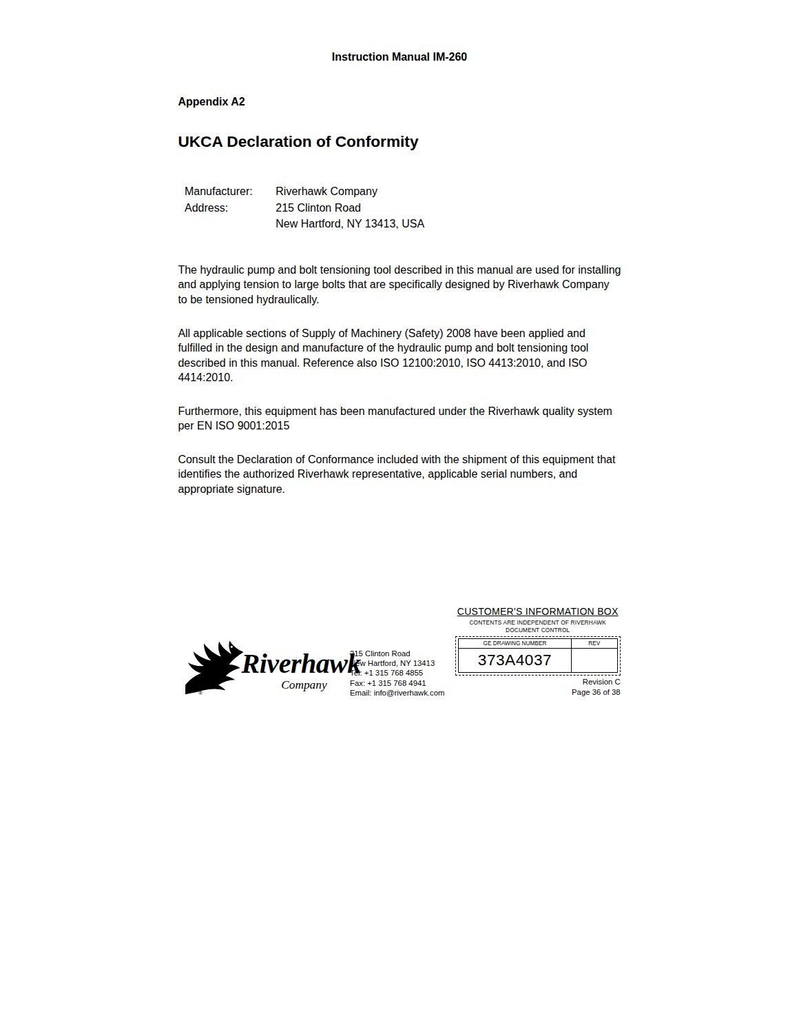Instruction Manual IM-260
Appendix A2
UKCA Declaration of Conformity
| Manufacturer: | Riverhawk Company |
| Address: | 215 Clinton Road |
| | New Hartford, NY 13413, USA |
The hydraulic pump and bolt tensioning tool described in this manual are used for installing and applying tension to large bolts that are specifically designed by Riverhawk Company to be tensioned hydraulically.
All applicable sections of Supply of Machinery (Safety) 2008 have been applied and fulfilled in the design and manufacture of the hydraulic pump and bolt tensioning tool described in this manual. Reference also ISO 12100:2010, ISO 4413:2010, and ISO 4414:2010.
Furthermore, this equipment has been manufactured under the Riverhawk quality system per EN ISO 9001:2015
Consult the Declaration of Conformance included with the shipment of this equipment that identifies the authorized Riverhawk representative, applicable serial numbers, and appropriate signature.
| Riverhawk Company ® | 215 Clinton Road New Hartford, NY 13413 Tel: +1 315 768 4855 Fax: +1 315 768 4941 Email: info@riverhawk.com | CUSTOMER'S INFORMATION BOX CONTENTS ARE INDEPENDENT OF RIVERHAWK DOCUMENT CONTROL / GE DRAWING NUMBER / REV / / 373A4037 / / Revision C Page 36 of 38 |